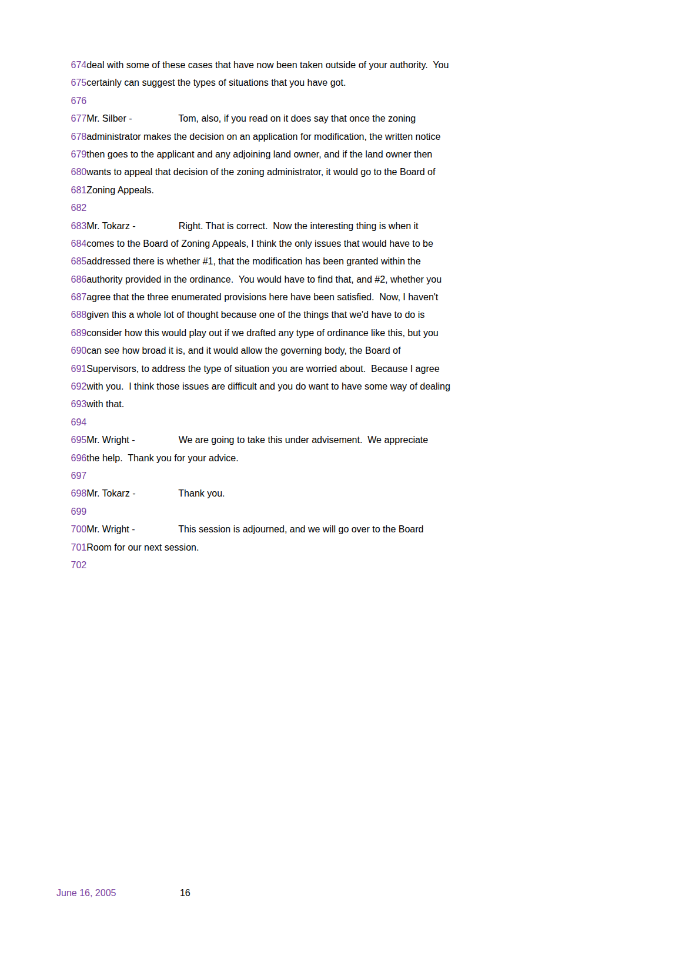| 674 | deal with some of these cases that have now been taken outside of your authority. You |
| 675 | certainly can suggest the types of situations that you have got. |
| 676 | |
| 677 | Mr. Silber - Tom, also, if you read on it does say that once the zoning |
| 678 | administrator makes the decision on an application for modification, the written notice |
| 679 | then goes to the applicant and any adjoining land owner, and if the land owner then |
| 680 | wants to appeal that decision of the zoning administrator, it would go to the Board of |
| 681 | Zoning Appeals. |
| 682 | |
| 683 | Mr. Tokarz - Right. That is correct. Now the interesting thing is when it |
| 684 | comes to the Board of Zoning Appeals, I think the only issues that would have to be |
| 685 | addressed there is whether #1, that the modification has been granted within the |
| 686 | authority provided in the ordinance. You would have to find that, and #2, whether you |
| 687 | agree that the three enumerated provisions here have been satisfied. Now, I haven't |
| 688 | given this a whole lot of thought because one of the things that we'd have to do is |
| 689 | consider how this would play out if we drafted any type of ordinance like this, but you |
| 690 | can see how broad it is, and it would allow the governing body, the Board of |
| 691 | Supervisors, to address the type of situation you are worried about. Because I agree |
| 692 | with you. I think those issues are difficult and you do want to have some way of dealing |
| 693 | with that. |
| 694 | |
| 695 | Mr. Wright - We are going to take this under advisement. We appreciate |
| 696 | the help. Thank you for your advice. |
| 697 | |
| 698 | Mr. Tokarz - Thank you. |
| 699 | |
| 700 | Mr. Wright - This session is adjourned, and we will go over to the Board |
| 701 | Room for our next session. |
| 702 | |
June 16, 2005 16